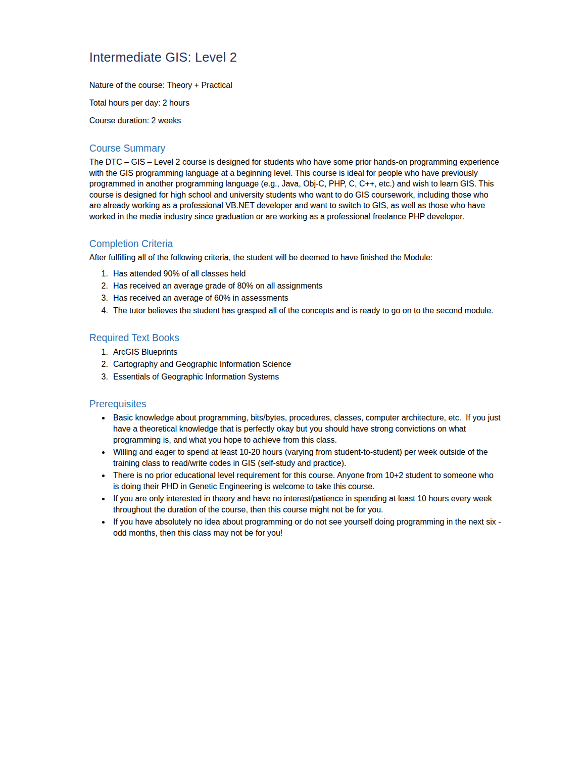Intermediate GIS: Level 2
Nature of the course: Theory + Practical
Total hours per day: 2 hours
Course duration: 2 weeks
Course Summary
The DTC – GIS – Level 2 course is designed for students who have some prior hands-on programming experience with the GIS programming language at a beginning level. This course is ideal for people who have previously programmed in another programming language (e.g., Java, Obj-C, PHP, C, C++, etc.) and wish to learn GIS. This course is designed for high school and university students who want to do GIS coursework, including those who are already working as a professional VB.NET developer and want to switch to GIS, as well as those who have worked in the media industry since graduation or are working as a professional freelance PHP developer.
Completion Criteria
After fulfilling all of the following criteria, the student will be deemed to have finished the Module:
Has attended 90% of all classes held
Has received an average grade of 80% on all assignments
Has received an average of 60% in assessments
The tutor believes the student has grasped all of the concepts and is ready to go on to the second module.
Required Text Books
ArcGIS Blueprints
Cartography and Geographic Information Science
Essentials of Geographic Information Systems
Prerequisites
Basic knowledge about programming, bits/bytes, procedures, classes, computer architecture, etc. If you just have a theoretical knowledge that is perfectly okay but you should have strong convictions on what programming is, and what you hope to achieve from this class.
Willing and eager to spend at least 10-20 hours (varying from student-to-student) per week outside of the training class to read/write codes in GIS (self-study and practice).
There is no prior educational level requirement for this course. Anyone from 10+2 student to someone who is doing their PHD in Genetic Engineering is welcome to take this course.
If you are only interested in theory and have no interest/patience in spending at least 10 hours every week throughout the duration of the course, then this course might not be for you.
If you have absolutely no idea about programming or do not see yourself doing programming in the next six -odd months, then this class may not be for you!